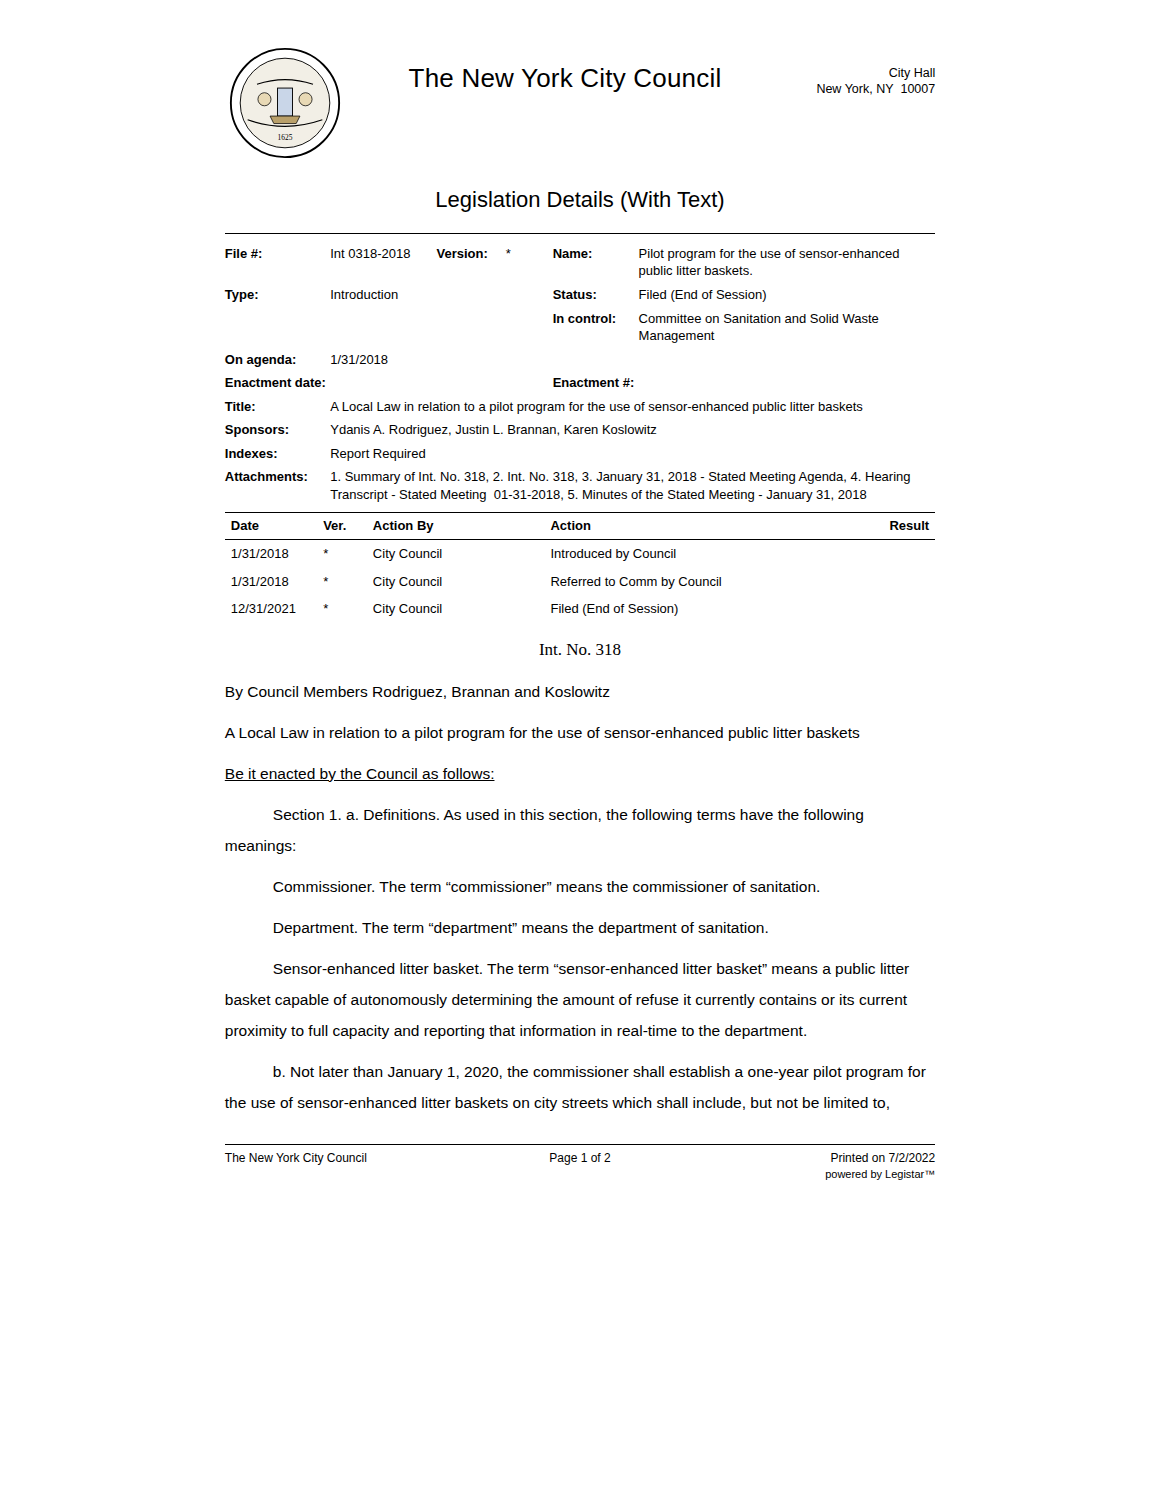The New York City Council
City Hall
New York, NY 10007
Legislation Details (With Text)
| File #: | Int 0318-2018 Version: * | Name: | Pilot program for the use of sensor-enhanced public litter baskets. |
| Type: | Introduction | Status: | Filed (End of Session) |
| | | In control: | Committee on Sanitation and Solid Waste Management |
| On agenda: | 1/31/2018 | | |
| Enactment date: | | Enactment #: | |
| Title: | A Local Law in relation to a pilot program for the use of sensor-enhanced public litter baskets |
| Sponsors: | Ydanis A. Rodriguez, Justin L. Brannan, Karen Koslowitz |
| Indexes: | Report Required |
| Attachments: | 1. Summary of Int. No. 318, 2. Int. No. 318, 3. January 31, 2018 - Stated Meeting Agenda, 4. Hearing Transcript - Stated Meeting 01-31-2018, 5. Minutes of the Stated Meeting - January 31, 2018 |
| Date | Ver. | Action By | Action | Result |
| --- | --- | --- | --- | --- |
| 1/31/2018 | * | City Council | Introduced by Council | |
| 1/31/2018 | * | City Council | Referred to Comm by Council | |
| 12/31/2021 | * | City Council | Filed (End of Session) | |
Int. No. 318
By Council Members Rodriguez, Brannan and Koslowitz
A Local Law in relation to a pilot program for the use of sensor-enhanced public litter baskets
Be it enacted by the Council as follows:
Section 1. a. Definitions. As used in this section, the following terms have the following meanings:
Commissioner. The term “commissioner” means the commissioner of sanitation.
Department. The term “department” means the department of sanitation.
Sensor-enhanced litter basket. The term “sensor-enhanced litter basket” means a public litter basket capable of autonomously determining the amount of refuse it currently contains or its current proximity to full capacity and reporting that information in real-time to the department.
b. Not later than January 1, 2020, the commissioner shall establish a one-year pilot program for the use of sensor-enhanced litter baskets on city streets which shall include, but not be limited to,
The New York City Council
Page 1 of 2
Printed on 7/2/2022
powered by Legistar™